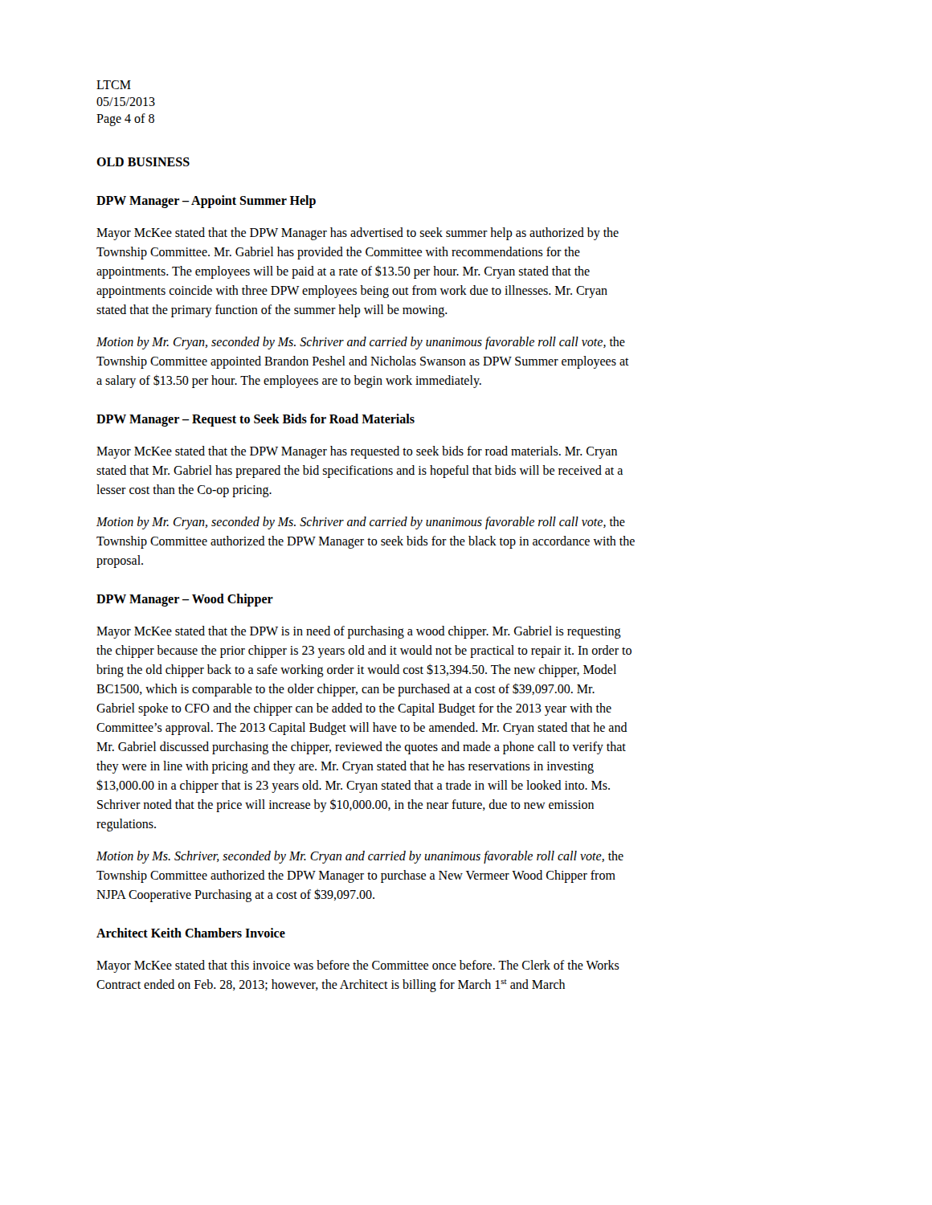LTCM
05/15/2013
Page 4 of 8
OLD BUSINESS
DPW Manager – Appoint Summer Help
Mayor McKee stated that the DPW Manager has advertised to seek summer help as authorized by the Township Committee. Mr. Gabriel has provided the Committee with recommendations for the appointments. The employees will be paid at a rate of $13.50 per hour. Mr. Cryan stated that the appointments coincide with three DPW employees being out from work due to illnesses. Mr. Cryan stated that the primary function of the summer help will be mowing.
Motion by Mr. Cryan, seconded by Ms. Schriver and carried by unanimous favorable roll call vote, the Township Committee appointed Brandon Peshel and Nicholas Swanson as DPW Summer employees at a salary of $13.50 per hour. The employees are to begin work immediately.
DPW Manager – Request to Seek Bids for Road Materials
Mayor McKee stated that the DPW Manager has requested to seek bids for road materials. Mr. Cryan stated that Mr. Gabriel has prepared the bid specifications and is hopeful that bids will be received at a lesser cost than the Co-op pricing.
Motion by Mr. Cryan, seconded by Ms. Schriver and carried by unanimous favorable roll call vote, the Township Committee authorized the DPW Manager to seek bids for the black top in accordance with the proposal.
DPW Manager – Wood Chipper
Mayor McKee stated that the DPW is in need of purchasing a wood chipper. Mr. Gabriel is requesting the chipper because the prior chipper is 23 years old and it would not be practical to repair it. In order to bring the old chipper back to a safe working order it would cost $13,394.50. The new chipper, Model BC1500, which is comparable to the older chipper, can be purchased at a cost of $39,097.00. Mr. Gabriel spoke to CFO and the chipper can be added to the Capital Budget for the 2013 year with the Committee’s approval. The 2013 Capital Budget will have to be amended. Mr. Cryan stated that he and Mr. Gabriel discussed purchasing the chipper, reviewed the quotes and made a phone call to verify that they were in line with pricing and they are. Mr. Cryan stated that he has reservations in investing $13,000.00 in a chipper that is 23 years old. Mr. Cryan stated that a trade in will be looked into. Ms. Schriver noted that the price will increase by $10,000.00, in the near future, due to new emission regulations.
Motion by Ms. Schriver, seconded by Mr. Cryan and carried by unanimous favorable roll call vote, the Township Committee authorized the DPW Manager to purchase a New Vermeer Wood Chipper from NJPA Cooperative Purchasing at a cost of $39,097.00.
Architect Keith Chambers Invoice
Mayor McKee stated that this invoice was before the Committee once before. The Clerk of the Works Contract ended on Feb. 28, 2013; however, the Architect is billing for March 1st and March